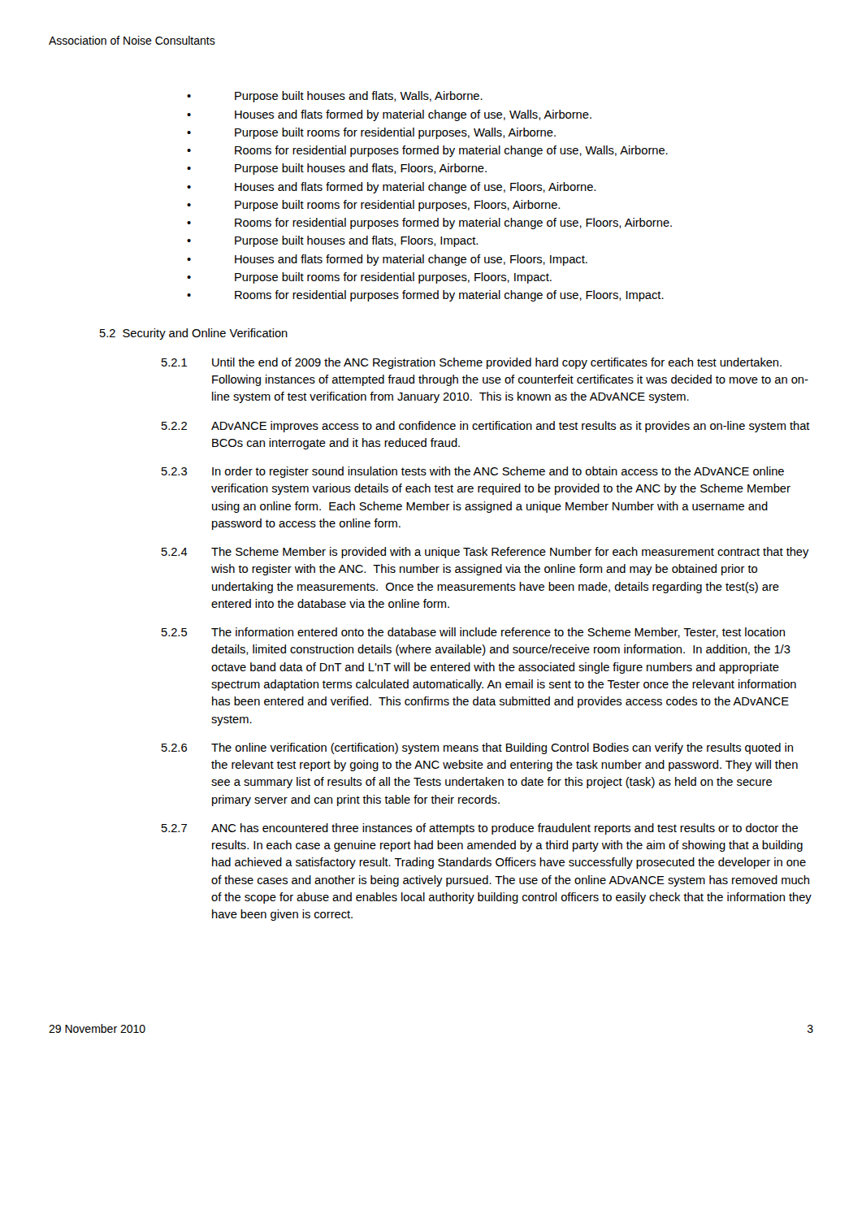Association of Noise Consultants
Purpose built houses and flats, Walls, Airborne.
Houses and flats formed by material change of use, Walls, Airborne.
Purpose built rooms for residential purposes, Walls, Airborne.
Rooms for residential purposes formed by material change of use, Walls, Airborne.
Purpose built houses and flats, Floors, Airborne.
Houses and flats formed by material change of use, Floors, Airborne.
Purpose built rooms for residential purposes, Floors, Airborne.
Rooms for residential purposes formed by material change of use, Floors, Airborne.
Purpose built houses and flats, Floors, Impact.
Houses and flats formed by material change of use, Floors, Impact.
Purpose built rooms for residential purposes, Floors, Impact.
Rooms for residential purposes formed by material change of use, Floors, Impact.
5.2 Security and Online Verification
5.2.1
Until the end of 2009 the ANC Registration Scheme provided hard copy certificates for each test undertaken. Following instances of attempted fraud through the use of counterfeit certificates it was decided to move to an on-line system of test verification from January 2010. This is known as the ADvANCE system.
5.2.2
ADvANCE improves access to and confidence in certification and test results as it provides an on-line system that BCOs can interrogate and it has reduced fraud.
5.2.3
In order to register sound insulation tests with the ANC Scheme and to obtain access to the ADvANCE online verification system various details of each test are required to be provided to the ANC by the Scheme Member using an online form. Each Scheme Member is assigned a unique Member Number with a username and password to access the online form.
5.2.4
The Scheme Member is provided with a unique Task Reference Number for each measurement contract that they wish to register with the ANC. This number is assigned via the online form and may be obtained prior to undertaking the measurements. Once the measurements have been made, details regarding the test(s) are entered into the database via the online form.
5.2.5
The information entered onto the database will include reference to the Scheme Member, Tester, test location details, limited construction details (where available) and source/receive room information. In addition, the 1/3 octave band data of DnT and L'nT will be entered with the associated single figure numbers and appropriate spectrum adaptation terms calculated automatically. An email is sent to the Tester once the relevant information has been entered and verified. This confirms the data submitted and provides access codes to the ADvANCE system.
5.2.6
The online verification (certification) system means that Building Control Bodies can verify the results quoted in the relevant test report by going to the ANC website and entering the task number and password. They will then see a summary list of results of all the Tests undertaken to date for this project (task) as held on the secure primary server and can print this table for their records.
5.2.7
ANC has encountered three instances of attempts to produce fraudulent reports and test results or to doctor the results. In each case a genuine report had been amended by a third party with the aim of showing that a building had achieved a satisfactory result. Trading Standards Officers have successfully prosecuted the developer in one of these cases and another is being actively pursued. The use of the online ADvANCE system has removed much of the scope for abuse and enables local authority building control officers to easily check that the information they have been given is correct.
29 November 2010 3